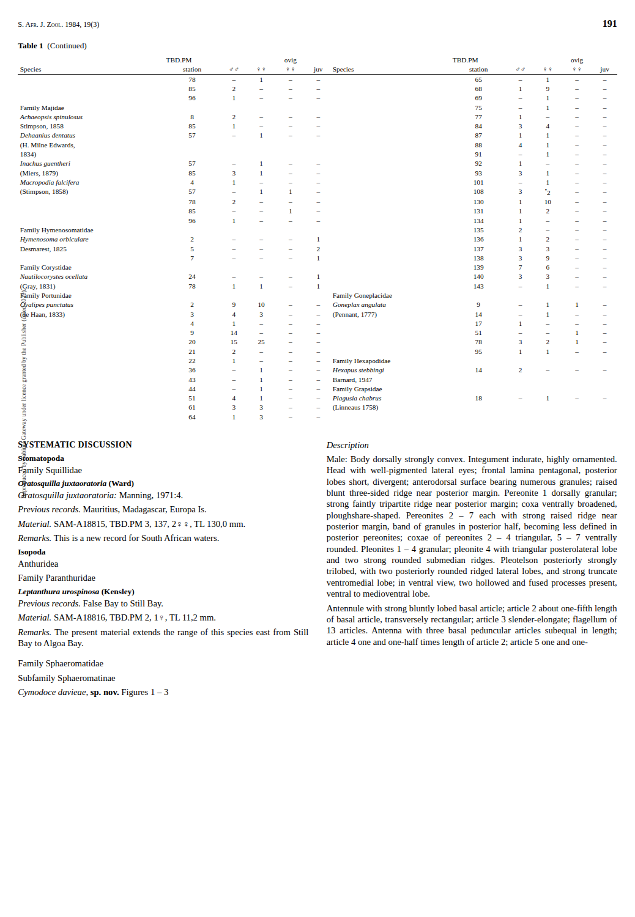Reproduced by Sabinet Gateway under licence granted by the Publisher (dated 2010).
S. Afr. J. Zool. 1984, 19(3)
191
Table 1 (Continued)
| | TBD.PM | | | ovig | | | TBD.PM | | | ovig | |
| --- | --- | --- | --- | --- | --- | --- | --- | --- | --- | --- | --- |
| Species | station | ♂♂ | ♀♀ | ♀♀ | juv | Species | station | ♂♂ | ♀♀ | ♀♀ | juv |
| | 78 | – | 1 | – | – | | 65 | – | 1 | – | – |
| | 85 | 2 | – | – | – | | 68 | 1 | 9 | – | – |
| | 96 | 1 | – | – | – | | 69 | – | 1 | – | – |
| Family Majidae | | | | | | | 75 | – | 1 | – | – |
| Achaeopsis spinulosus | 8 | 2 | – | – | – | | 77 | 1 | – | – | – |
| Stimpson, 1858 | 85 | 1 | – | – | – | | 84 | 3 | 4 | – | – |
| Dehaanius dentatus | 57 | – | 1 | – | – | | 87 | 1 | 1 | – | – |
| (H. Milne Edwards, | | | | | | | 88 | 4 | 1 | – | – |
| 1834) | | | | | | | 91 | – | 1 | – | – |
| Inachus guentheri | 57 | – | 1 | – | – | | 92 | 1 | – | – | – |
| (Miers, 1879) | 85 | 3 | 1 | – | – | | 93 | 3 | 1 | – | – |
| Macropodia falcifera | 4 | 1 | – | – | – | | 101 | – | 1 | – | – |
| (Stimpson, 1858) | 57 | – | 1 | 1 | – | | 108 | 3 | • 2 | – | – |
| | 78 | 2 | – | – | – | | 130 | 1 | 10 | – | – |
| | 85 | – | – | 1 | – | | 131 | 1 | 2 | – | – |
| | 96 | 1 | – | – | – | | 134 | 1 | – | – | – |
| Family Hymenosomatidae | | | | | | | 135 | 2 | – | – | – |
| Hymenosoma orbiculare | 2 | – | – | – | 1 | | 136 | 1 | 2 | – | – |
| Desmarest, 1825 | 5 | – | – | – | 2 | | 137 | 3 | 3 | – | – |
| | 7 | – | – | – | 1 | | 138 | 3 | 9 | – | – |
| Family Corystidae | | | | | | | 139 | 7 | 6 | – | – |
| Nautilocorystes ocellata | 24 | – | – | – | 1 | | 140 | 3 | 3 | – | – |
| (Gray, 1831) | 78 | 1 | 1 | – | 1 | | 143 | – | 1 | – | – |
| Family Portunidae | | | | | | Family Goneplacidae | | | | | |
| Ovalipes punctatus | 2 | 9 | 10 | – | – | Goneplax angulata | 9 | – | 1 | 1 | – |
| (de Haan, 1833) | 3 | 4 | 3 | – | – | (Pennant, 1777) | 14 | – | 1 | – | – |
| | 4 | 1 | – | – | – | | 17 | 1 | – | – | – |
| | 9 | 14 | – | – | – | | 51 | – | – | 1 | – |
| | 20 | 15 | 25 | – | – | | 78 | 3 | 2 | 1 | – |
| | 21 | 2 | – | – | – | | 95 | 1 | 1 | – | – |
| | 22 | 1 | – | – | – | Family Hexapodidae | | | | | |
| | 36 | – | 1 | – | – | Hexapus stebbingi | 14 | 2 | – | – | – |
| | 43 | – | 1 | – | – | Barnard, 1947 | | | | | |
| | 44 | – | 1 | – | – | Family Grapsidae | | | | | |
| | 51 | 4 | 1 | – | – | Plagusia chabrus | 18 | – | 1 | – | – |
| | 61 | 3 | 3 | – | – | (Linneaus 1758) | | | | | |
| | 64 | 1 | 3 | – | – | | | | | | |
SYSTEMATIC DISCUSSION
Stomatopoda
Family Squillidae
Oratosquilla juxtaoratoria (Ward)
Oratosquilla juxtaoratoria: Manning, 1971:4.
Previous records. Mauritius, Madagascar, Europa Is.
Material. SAM-A18815, TBD.PM 3, 137, 2♀♀, TL 130,0 mm.
Remarks. This is a new record for South African waters.
Isopoda
Anthuridea
Family Paranthuridae
Leptanthura urospinosa (Kensley)
Previous records. False Bay to Still Bay.
Material. SAM-A18816, TBD.PM 2, 1♀, TL 11,2 mm.
Remarks. The present material extends the range of this species east from Still Bay to Algoa Bay.
Family Sphaeromatidae
Subfamily Sphaeromatinae
Cymodoce davieae, sp. nov. Figures 1 – 3
Description
Male: Body dorsally strongly convex. Integument indurate, highly ornamented. Head with well-pigmented lateral eyes; frontal lamina pentagonal, posterior lobes short, divergent; anterodorsal surface bearing numerous granules; raised blunt three-sided ridge near posterior margin. Pereonite 1 dorsally granular; strong faintly tripartite ridge near posterior margin; coxa ventrally broadened, ploughshare-shaped. Pereonites 2 – 7 each with strong raised ridge near posterior margin, band of granules in posterior half, becoming less defined in posterior pereonites; coxae of pereonites 2 – 4 triangular, 5 – 7 ventrally rounded. Pleonites 1 – 4 granular; pleonite 4 with triangular posterolateral lobe and two strong rounded submedian ridges. Pleotelson posteriorly strongly trilobed, with two posteriorly rounded ridged lateral lobes, and strong truncate ventromedial lobe; in ventral view, two hollowed and fused processes present, ventral to medioventral lobe.
Antennule with strong bluntly lobed basal article; article 2 about one-fifth length of basal article, transversely rectangular; article 3 slender-elongate; flagellum of 13 articles. Antenna with three basal peduncular articles subequal in length; article 4 one and one-half times length of article 2; article 5 one and one-